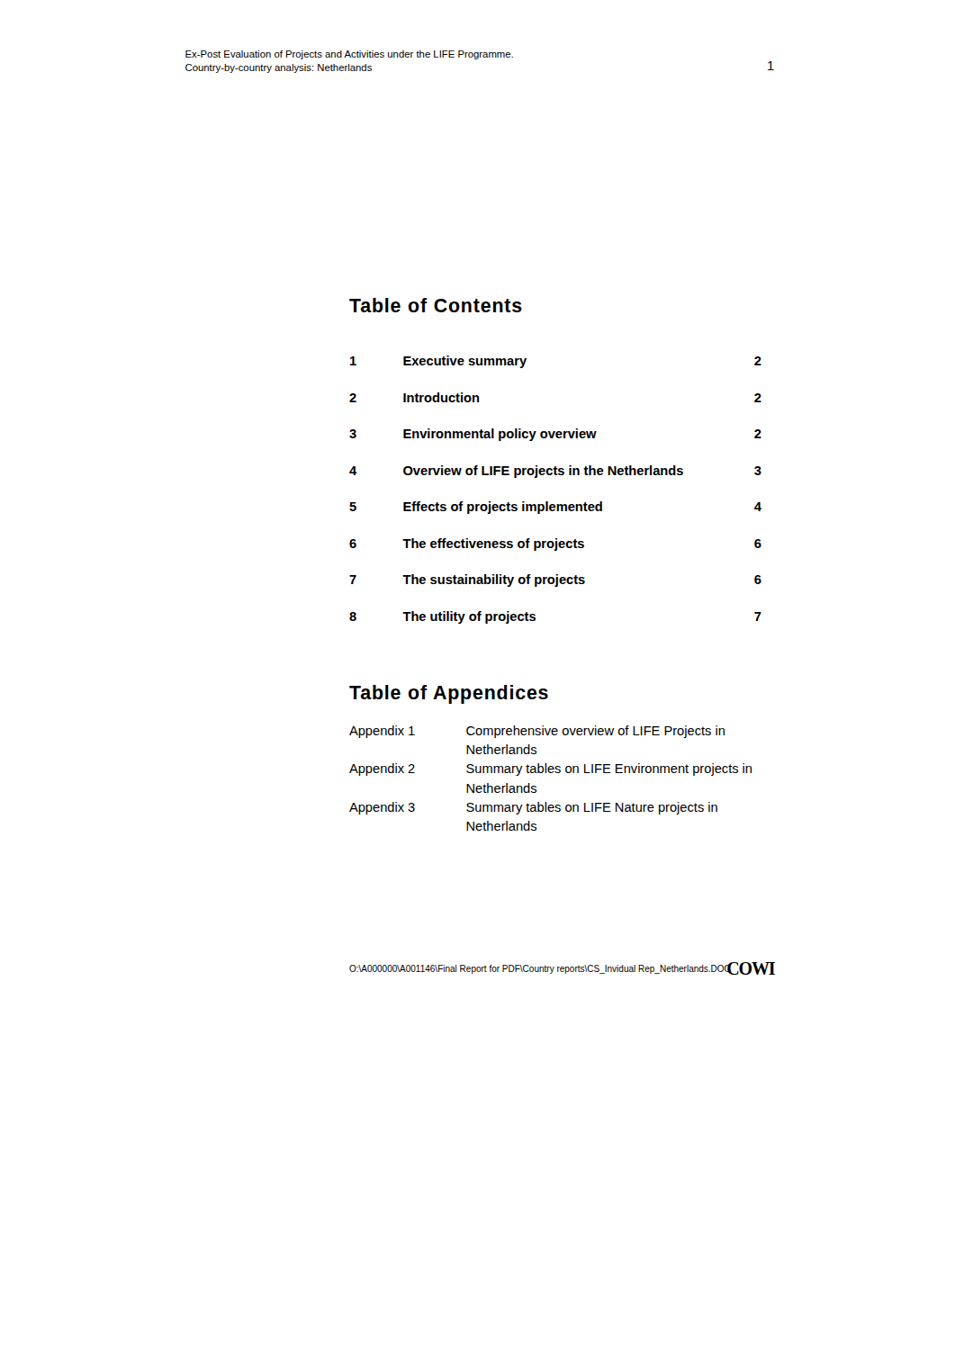1
Ex-Post Evaluation of Projects and Activities under the LIFE Programme.
Country-by-country analysis: Netherlands
Table of Contents
| 1 | Executive summary | 2 |
| 2 | Introduction | 2 |
| 3 | Environmental policy overview | 2 |
| 4 | Overview of LIFE projects in the Netherlands | 3 |
| 5 | Effects of projects implemented | 4 |
| 6 | The effectiveness of projects | 6 |
| 7 | The sustainability of projects | 6 |
| 8 | The utility of projects | 7 |
Table of Appendices
| Appendix 1 | Comprehensive overview of LIFE Projects in Netherlands |
| Appendix 2 | Summary tables on LIFE Environment projects in Netherlands |
| Appendix 3 | Summary tables on LIFE Nature projects in Netherlands |
O:\A000000\A001146\Final Report for PDF\Country reports\CS_Invidual Rep_Netherlands.DOC
COWI